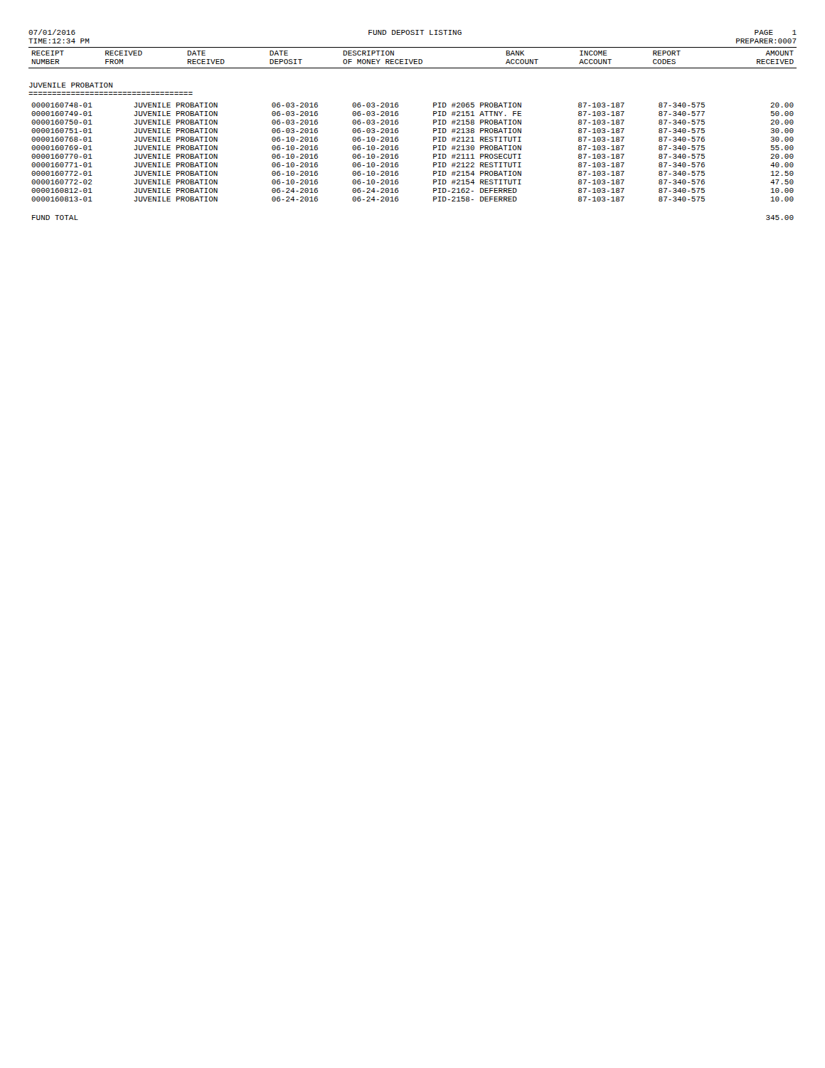07/01/2016 FUND DEPOSIT LISTING PAGE 1
TIME:12:34 PM PREPARER:0007
| RECEIPT | RECEIVED | DATE | DATE | DESCRIPTION | BANK | INCOME | REPORT | AMOUNT |
| --- | --- | --- | --- | --- | --- | --- | --- | --- |
| NUMBER | FROM | RECEIVED | DEPOSIT | OF MONEY RECEIVED | ACCOUNT | ACCOUNT | CODES | RECEIVED |
JUVENILE PROBATION
===================================
| 0000160748-01 | JUVENILE PROBATION | 06-03-2016 | 06-03-2016 | PID #2065 PROBATION | 87-103-187 | 87-340-575 | | 20.00 |
| 0000160749-01 | JUVENILE PROBATION | 06-03-2016 | 06-03-2016 | PID #2151 ATTNY. FE | 87-103-187 | 87-340-577 | | 50.00 |
| 0000160750-01 | JUVENILE PROBATION | 06-03-2016 | 06-03-2016 | PID #2158 PROBATION | 87-103-187 | 87-340-575 | | 20.00 |
| 0000160751-01 | JUVENILE PROBATION | 06-03-2016 | 06-03-2016 | PID #2138 PROBATION | 87-103-187 | 87-340-575 | | 30.00 |
| 0000160768-01 | JUVENILE PROBATION | 06-10-2016 | 06-10-2016 | PID #2121 RESTITUTI | 87-103-187 | 87-340-576 | | 30.00 |
| 0000160769-01 | JUVENILE PROBATION | 06-10-2016 | 06-10-2016 | PID #2130 PROBATION | 87-103-187 | 87-340-575 | | 55.00 |
| 0000160770-01 | JUVENILE PROBATION | 06-10-2016 | 06-10-2016 | PID #2111 PROSECUTI | 87-103-187 | 87-340-575 | | 20.00 |
| 0000160771-01 | JUVENILE PROBATION | 06-10-2016 | 06-10-2016 | PID #2122 RESTITUTI | 87-103-187 | 87-340-576 | | 40.00 |
| 0000160772-01 | JUVENILE PROBATION | 06-10-2016 | 06-10-2016 | PID #2154 PROBATION | 87-103-187 | 87-340-575 | | 12.50 |
| 0000160772-02 | JUVENILE PROBATION | 06-10-2016 | 06-10-2016 | PID #2154 RESTITUTI | 87-103-187 | 87-340-576 | | 47.50 |
| 0000160812-01 | JUVENILE PROBATION | 06-24-2016 | 06-24-2016 | PID-2162- DEFERRED | 87-103-187 | 87-340-575 | | 10.00 |
| 0000160813-01 | JUVENILE PROBATION | 06-24-2016 | 06-24-2016 | PID-2158- DEFERRED | 87-103-187 | 87-340-575 | | 10.00 |
| FUND TOTAL | | 345.00 |